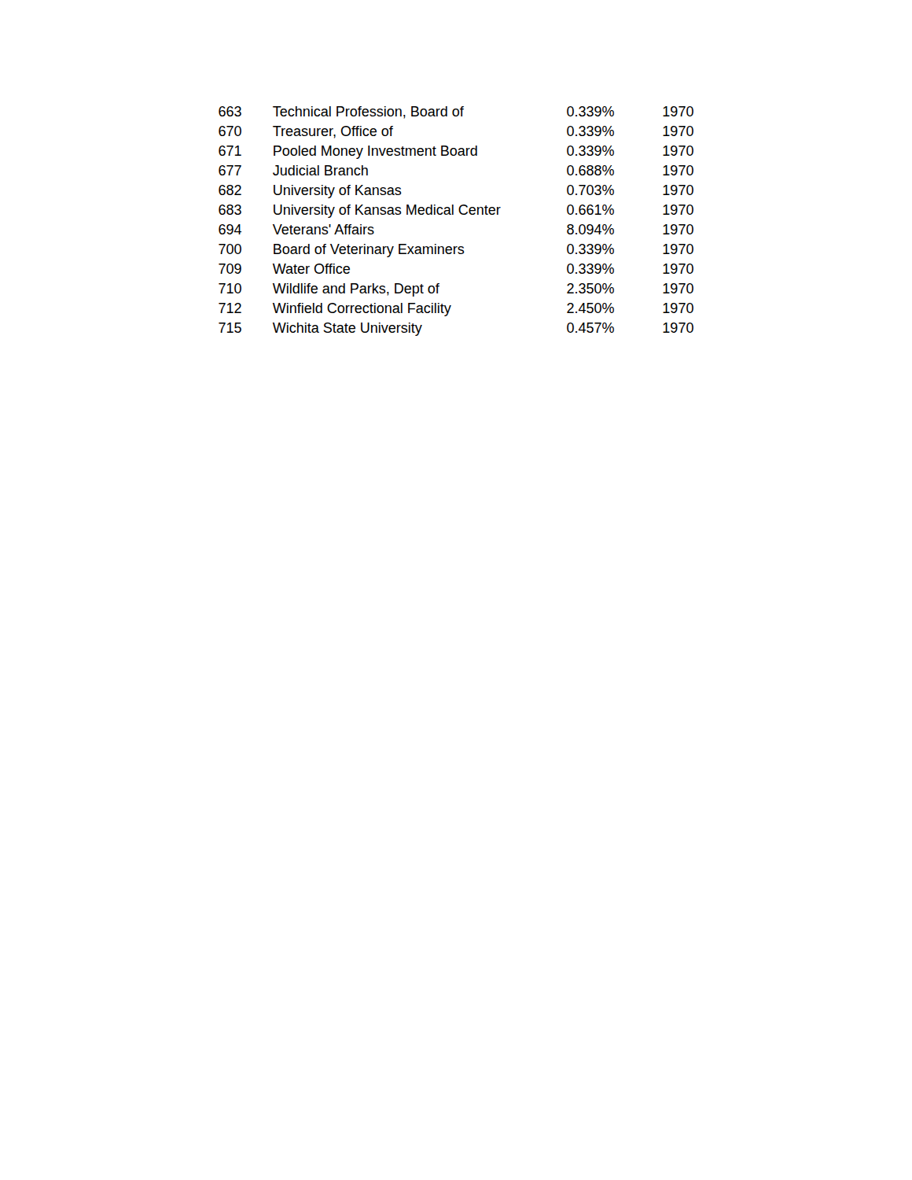| 663 | Technical Profession, Board of | 0.339% | 1970 |
| 670 | Treasurer, Office of | 0.339% | 1970 |
| 671 | Pooled Money Investment Board | 0.339% | 1970 |
| 677 | Judicial Branch | 0.688% | 1970 |
| 682 | University of Kansas | 0.703% | 1970 |
| 683 | University of Kansas Medical Center | 0.661% | 1970 |
| 694 | Veterans' Affairs | 8.094% | 1970 |
| 700 | Board of Veterinary Examiners | 0.339% | 1970 |
| 709 | Water Office | 0.339% | 1970 |
| 710 | Wildlife and Parks, Dept of | 2.350% | 1970 |
| 712 | Winfield Correctional Facility | 2.450% | 1970 |
| 715 | Wichita State University | 0.457% | 1970 |